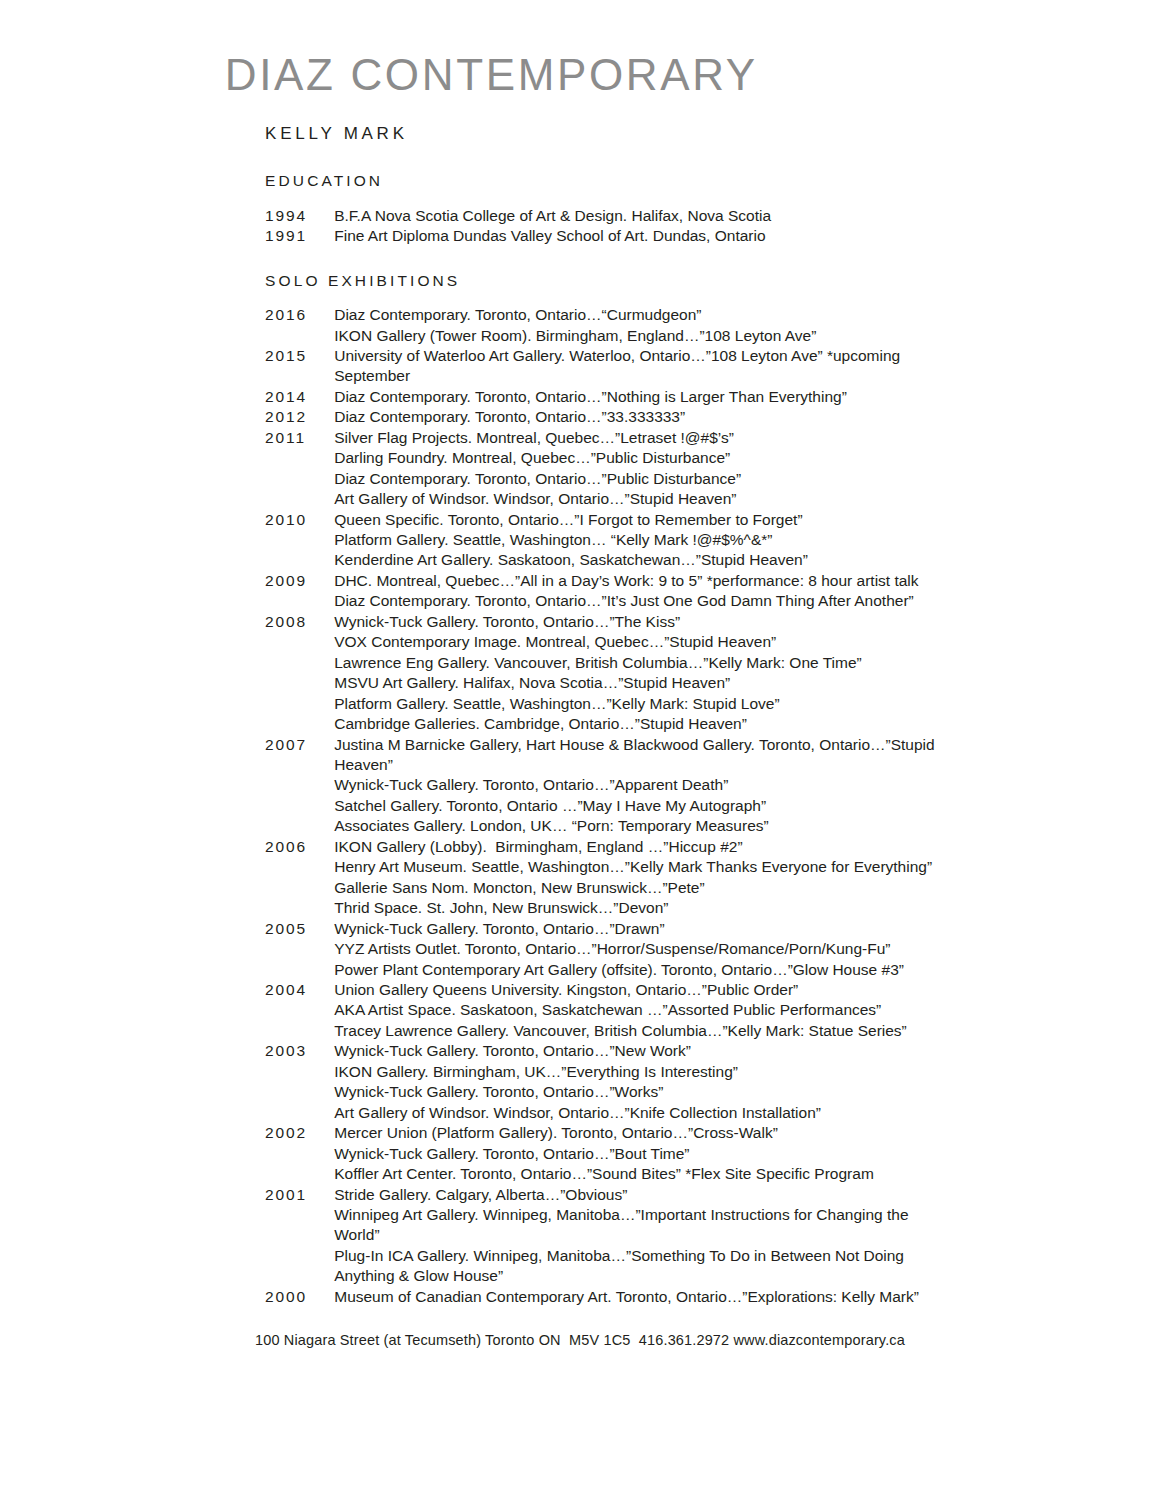Diaz Contemporary
Kelly Mark
Education
| 1994 | B.F.A Nova Scotia College of Art & Design. Halifax, Nova Scotia |
| 1991 | Fine Art Diploma Dundas Valley School of Art. Dundas, Ontario |
Solo Exhibitions
| 2016 | Diaz Contemporary. Toronto, Ontario…“Curmudgeon” IKON Gallery (Tower Room). Birmingham, England…”108 Leyton Ave” |
| 2015 | University of Waterloo Art Gallery. Waterloo, Ontario…”108 Leyton Ave” *upcoming September |
| 2014 | Diaz Contemporary. Toronto, Ontario…”Nothing is Larger Than Everything” |
| 2012 | Diaz Contemporary. Toronto, Ontario…”33.333333” |
| 2011 | Silver Flag Projects. Montreal, Quebec…”Letraset !@#$’s” Darling Foundry. Montreal, Quebec…”Public Disturbance” Diaz Contemporary. Toronto, Ontario…”Public Disturbance” Art Gallery of Windsor. Windsor, Ontario…”Stupid Heaven” |
| 2010 | Queen Specific. Toronto, Ontario…”I Forgot to Remember to Forget” Platform Gallery. Seattle, Washington… “Kelly Mark !@#$%^&*” Kenderdine Art Gallery. Saskatoon, Saskatchewan…”Stupid Heaven” |
| 2009 | DHC. Montreal, Quebec…”All in a Day’s Work: 9 to 5” *performance: 8 hour artist talk Diaz Contemporary. Toronto, Ontario…”It’s Just One God Damn Thing After Another” |
| 2008 | Wynick-Tuck Gallery. Toronto, Ontario…”The Kiss” VOX Contemporary Image. Montreal, Quebec…”Stupid Heaven” Lawrence Eng Gallery. Vancouver, British Columbia…”Kelly Mark: One Time” MSVU Art Gallery. Halifax, Nova Scotia…”Stupid Heaven” Platform Gallery. Seattle, Washington…”Kelly Mark: Stupid Love” Cambridge Galleries. Cambridge, Ontario…”Stupid Heaven” |
| 2007 | Justina M Barnicke Gallery, Hart House & Blackwood Gallery. Toronto, Ontario…”Stupid Heaven” Wynick-Tuck Gallery. Toronto, Ontario…”Apparent Death” Satchel Gallery. Toronto, Ontario …”May I Have My Autograph” Associates Gallery. London, UK… “Porn: Temporary Measures” |
| 2006 | IKON Gallery (Lobby). Birmingham, England …”Hiccup #2” Henry Art Museum. Seattle, Washington…”Kelly Mark Thanks Everyone for Everything” Gallerie Sans Nom. Moncton, New Brunswick…”Pete” Thrid Space. St. John, New Brunswick…”Devon” |
| 2005 | Wynick-Tuck Gallery. Toronto, Ontario…”Drawn” YYZ Artists Outlet. Toronto, Ontario…”Horror/Suspense/Romance/Porn/Kung-Fu” Power Plant Contemporary Art Gallery (offsite). Toronto, Ontario…”Glow House #3” |
| 2004 | Union Gallery Queens University. Kingston, Ontario…”Public Order” AKA Artist Space. Saskatoon, Saskatchewan …”Assorted Public Performances” Tracey Lawrence Gallery. Vancouver, British Columbia…”Kelly Mark: Statue Series” |
| 2003 | Wynick-Tuck Gallery. Toronto, Ontario…”New Work” IKON Gallery. Birmingham, UK…”Everything Is Interesting” Wynick-Tuck Gallery. Toronto, Ontario…”Works” Art Gallery of Windsor. Windsor, Ontario…”Knife Collection Installation” |
| 2002 | Mercer Union (Platform Gallery). Toronto, Ontario…”Cross-Walk” Wynick-Tuck Gallery. Toronto, Ontario…”Bout Time” Koffler Art Center. Toronto, Ontario…”Sound Bites” *Flex Site Specific Program |
| 2001 | Stride Gallery. Calgary, Alberta…”Obvious” Winnipeg Art Gallery. Winnipeg, Manitoba…”Important Instructions for Changing the World” Plug-In ICA Gallery. Winnipeg, Manitoba…”Something To Do in Between Not Doing Anything & Glow House” |
| 2000 | Museum of Canadian Contemporary Art. Toronto, Ontario…”Explorations: Kelly Mark” |
100 Niagara Street (at Tecumseth) Toronto ON M5V 1C5 416.361.2972 www.diazcontemporary.ca